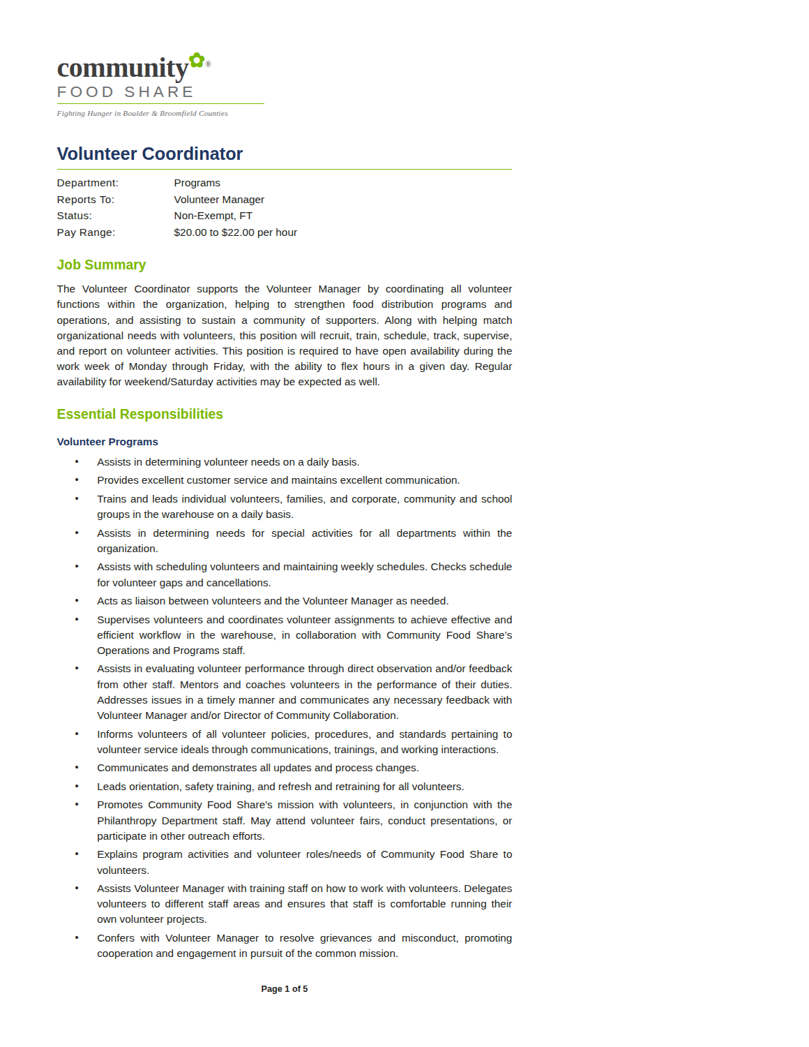community✿® FOOD SHARE
Fighting Hunger in Boulder & Broomfield Counties
Volunteer Coordinator
| Department: | Programs |
| Reports To: | Volunteer Manager |
| Status: | Non-Exempt, FT |
| Pay Range: | $20.00 to $22.00 per hour |
Job Summary
The Volunteer Coordinator supports the Volunteer Manager by coordinating all volunteer functions within the organization, helping to strengthen food distribution programs and operations, and assisting to sustain a community of supporters. Along with helping match organizational needs with volunteers, this position will recruit, train, schedule, track, supervise, and report on volunteer activities. This position is required to have open availability during the work week of Monday through Friday, with the ability to flex hours in a given day. Regular availability for weekend/Saturday activities may be expected as well.
Essential Responsibilities
Volunteer Programs
Assists in determining volunteer needs on a daily basis.
Provides excellent customer service and maintains excellent communication.
Trains and leads individual volunteers, families, and corporate, community and school groups in the warehouse on a daily basis.
Assists in determining needs for special activities for all departments within the organization.
Assists with scheduling volunteers and maintaining weekly schedules. Checks schedule for volunteer gaps and cancellations.
Acts as liaison between volunteers and the Volunteer Manager as needed.
Supervises volunteers and coordinates volunteer assignments to achieve effective and efficient workflow in the warehouse, in collaboration with Community Food Share’s Operations and Programs staff.
Assists in evaluating volunteer performance through direct observation and/or feedback from other staff. Mentors and coaches volunteers in the performance of their duties. Addresses issues in a timely manner and communicates any necessary feedback with Volunteer Manager and/or Director of Community Collaboration.
Informs volunteers of all volunteer policies, procedures, and standards pertaining to volunteer service ideals through communications, trainings, and working interactions.
Communicates and demonstrates all updates and process changes.
Leads orientation, safety training, and refresh and retraining for all volunteers.
Promotes Community Food Share's mission with volunteers, in conjunction with the Philanthropy Department staff. May attend volunteer fairs, conduct presentations, or participate in other outreach efforts.
Explains program activities and volunteer roles/needs of Community Food Share to volunteers.
Assists Volunteer Manager with training staff on how to work with volunteers. Delegates volunteers to different staff areas and ensures that staff is comfortable running their own volunteer projects.
Confers with Volunteer Manager to resolve grievances and misconduct, promoting cooperation and engagement in pursuit of the common mission.
Page 1 of 5